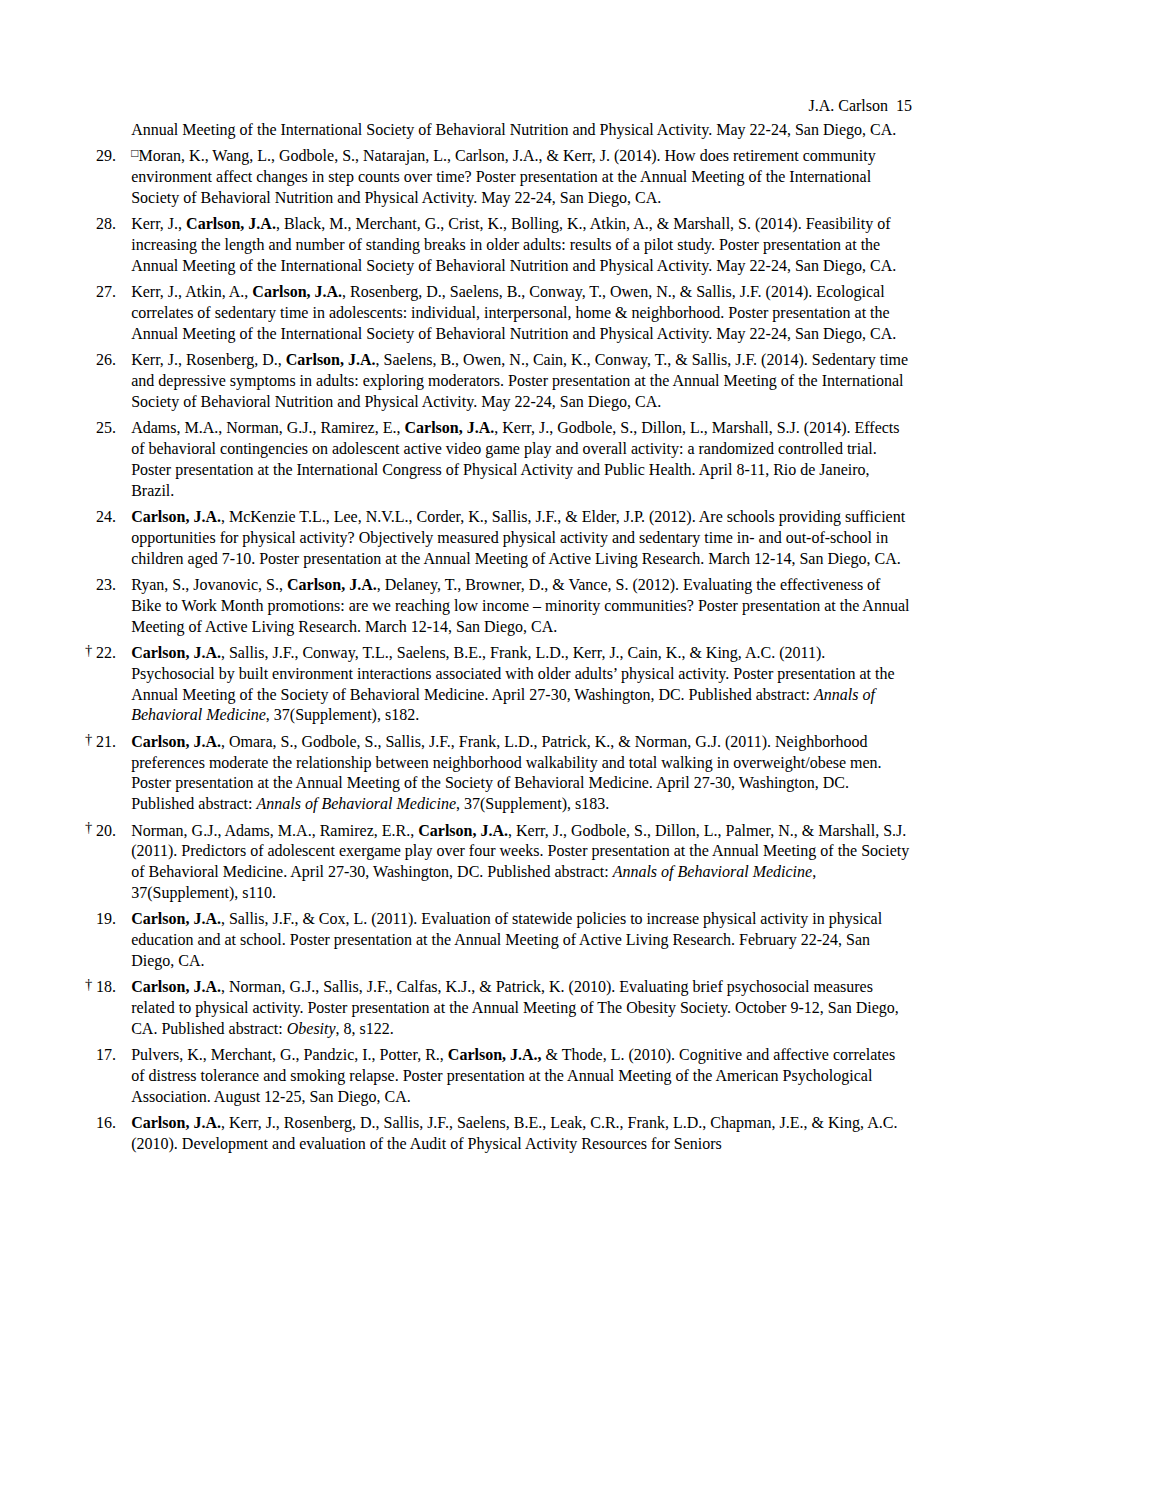J.A. Carlson 15
Annual Meeting of the International Society of Behavioral Nutrition and Physical Activity. May 22-24, San Diego, CA.
29.□Moran, K., Wang, L., Godbole, S., Natarajan, L., Carlson, J.A., & Kerr, J. (2014). How does retirement community environment affect changes in step counts over time? Poster presentation at the Annual Meeting of the International Society of Behavioral Nutrition and Physical Activity. May 22-24, San Diego, CA.
28. Kerr, J., Carlson, J.A., Black, M., Merchant, G., Crist, K., Bolling, K., Atkin, A., & Marshall, S. (2014). Feasibility of increasing the length and number of standing breaks in older adults: results of a pilot study. Poster presentation at the Annual Meeting of the International Society of Behavioral Nutrition and Physical Activity. May 22-24, San Diego, CA.
27. Kerr, J., Atkin, A., Carlson, J.A., Rosenberg, D., Saelens, B., Conway, T., Owen, N., & Sallis, J.F. (2014). Ecological correlates of sedentary time in adolescents: individual, interpersonal, home & neighborhood. Poster presentation at the Annual Meeting of the International Society of Behavioral Nutrition and Physical Activity. May 22-24, San Diego, CA.
26. Kerr, J., Rosenberg, D., Carlson, J.A., Saelens, B., Owen, N., Cain, K., Conway, T., & Sallis, J.F. (2014). Sedentary time and depressive symptoms in adults: exploring moderators. Poster presentation at the Annual Meeting of the International Society of Behavioral Nutrition and Physical Activity. May 22-24, San Diego, CA.
25. Adams, M.A., Norman, G.J., Ramirez, E., Carlson, J.A., Kerr, J., Godbole, S., Dillon, L., Marshall, S.J. (2014). Effects of behavioral contingencies on adolescent active video game play and overall activity: a randomized controlled trial. Poster presentation at the International Congress of Physical Activity and Public Health. April 8-11, Rio de Janeiro, Brazil.
24. Carlson, J.A., McKenzie T.L., Lee, N.V.L., Corder, K., Sallis, J.F., & Elder, J.P. (2012). Are schools providing sufficient opportunities for physical activity? Objectively measured physical activity and sedentary time in- and out-of-school in children aged 7-10. Poster presentation at the Annual Meeting of Active Living Research. March 12-14, San Diego, CA.
23. Ryan, S., Jovanovic, S., Carlson, J.A., Delaney, T., Browner, D., & Vance, S. (2012). Evaluating the effectiveness of Bike to Work Month promotions: are we reaching low income – minority communities? Poster presentation at the Annual Meeting of Active Living Research. March 12-14, San Diego, CA.
†22. Carlson, J.A., Sallis, J.F., Conway, T.L., Saelens, B.E., Frank, L.D., Kerr, J., Cain, K., & King, A.C. (2011). Psychosocial by built environment interactions associated with older adults’ physical activity. Poster presentation at the Annual Meeting of the Society of Behavioral Medicine. April 27-30, Washington, DC. Published abstract: Annals of Behavioral Medicine, 37(Supplement), s182.
†21. Carlson, J.A., Omara, S., Godbole, S., Sallis, J.F., Frank, L.D., Patrick, K., & Norman, G.J. (2011). Neighborhood preferences moderate the relationship between neighborhood walkability and total walking in overweight/obese men. Poster presentation at the Annual Meeting of the Society of Behavioral Medicine. April 27-30, Washington, DC. Published abstract: Annals of Behavioral Medicine, 37(Supplement), s183.
†20. Norman, G.J., Adams, M.A., Ramirez, E.R., Carlson, J.A., Kerr, J., Godbole, S., Dillon, L., Palmer, N., & Marshall, S.J. (2011). Predictors of adolescent exergame play over four weeks. Poster presentation at the Annual Meeting of the Society of Behavioral Medicine. April 27-30, Washington, DC. Published abstract: Annals of Behavioral Medicine, 37(Supplement), s110.
19. Carlson, J.A., Sallis, J.F., & Cox, L. (2011). Evaluation of statewide policies to increase physical activity in physical education and at school. Poster presentation at the Annual Meeting of Active Living Research. February 22-24, San Diego, CA.
†18. Carlson, J.A., Norman, G.J., Sallis, J.F., Calfas, K.J., & Patrick, K. (2010). Evaluating brief psychosocial measures related to physical activity. Poster presentation at the Annual Meeting of The Obesity Society. October 9-12, San Diego, CA. Published abstract: Obesity, 8, s122.
17. Pulvers, K., Merchant, G., Pandzic, I., Potter, R., Carlson, J.A., & Thode, L. (2010). Cognitive and affective correlates of distress tolerance and smoking relapse. Poster presentation at the Annual Meeting of the American Psychological Association. August 12-25, San Diego, CA.
16. Carlson, J.A., Kerr, J., Rosenberg, D., Sallis, J.F., Saelens, B.E., Leak, C.R., Frank, L.D., Chapman, J.E., & King, A.C. (2010). Development and evaluation of the Audit of Physical Activity Resources for Seniors